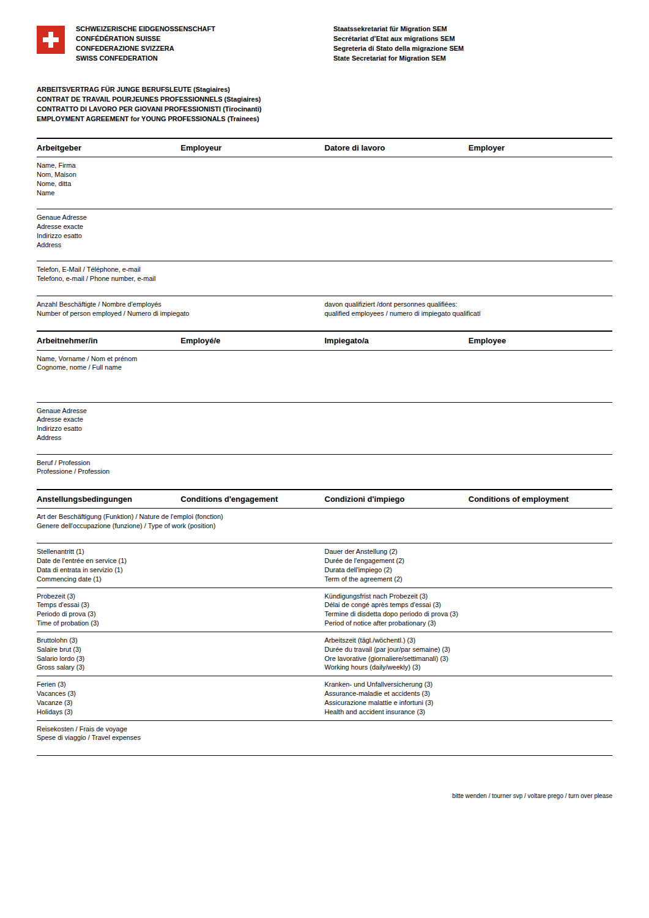SCHWEIZERISCHE EIDGENOSSENSCHAFT
CONFÉDÉRATION SUISSE
CONFEDERAZIONE SVIZZERA
SWISS CONFEDERATION
Staatssekretariat für Migration SEM
Secrétariat d’Etat aux migrations SEM
Segreteria di Stato della migrazione SEM
State Secretariat for Migration SEM
ARBEITSVERTRAG FÜR JUNGE BERUFSLEUTE (Stagiaires)
CONTRAT DE TRAVAIL POURJEUNES PROFESSIONNELS (Stagiaires)
CONTRATTO DI LAVORO PER GIOVANI PROFESSIONISTI (Tirocinanti)
EMPLOYMENT AGREEMENT for YOUNG PROFESSIONALS (Trainees)
| Arbeitgeber | Employeur | Datore di lavoro | Employer |
| Name, Firma Nom, Maison Nome, ditta Name |
| Genaue Adresse Adresse exacte Indirizzo esatto Address |
| Telefon, E-Mail / Téléphone, e-mail Telefono, e-mail / Phone number, e-mail |
| Anzahl Beschäftigte / Nombre d'employés Number of person employed / Numero di impiegato | davon qualifiziert /dont personnes qualifiées: qualified employees / numero di impiegato qualificati |
| Arbeitnehmer/in | Employé/e | Impiegato/a | Employee |
| Name, Vorname / Nom et prénom Cognome, nome / Full name |
| Genaue Adresse Adresse exacte Indirizzo esatto Address |
| Beruf / Profession Professione / Profession |
| Anstellungsbedingungen | Conditions d'engagement | Condizioni d'impiego | Conditions of employment |
| Art der Beschäftigung (Funktion) / Nature de l'emploi (fonction) Genere dell'occupazione (funzione) / Type of work (position) |
| Stellenantritt (1) Date de l'entrée en service (1) Data di entrata in servizio (1) Commencing date (1) | Dauer der Anstellung (2) Durée de l'engagement (2) Durata dell'impiego (2) Term of the agreement (2) |
| Probezeit (3) Temps d'essai (3) Periodo di prova (3) Time of probation (3) | Kündigungsfrist nach Probezeit (3) Délai de congé après temps d'essai (3) Termine di disdetta dopo periodo di prova (3) Period of notice after probationary (3) |
| Bruttolohn (3) Salaire brut (3) Salario lordo (3) Gross salary (3) | Arbeitszeit (tägl./wöchentl.) (3) Durée du travail (par jour/par semaine) (3) Ore lavorative (giornaliere/settimanali) (3) Working hours (daily/weekly) (3) |
| Ferien (3) Vacances (3) Vacanze (3) Holidays (3) | Kranken- und Unfallversicherung (3) Assurance-maladie et accidents (3) Assicurazione malattie e infortuni (3) Health and accident insurance (3) |
| Reisekosten / Frais de voyage Spese di viaggio / Travel expenses |
bitte wenden / tourner svp / voltare prego / turn over please